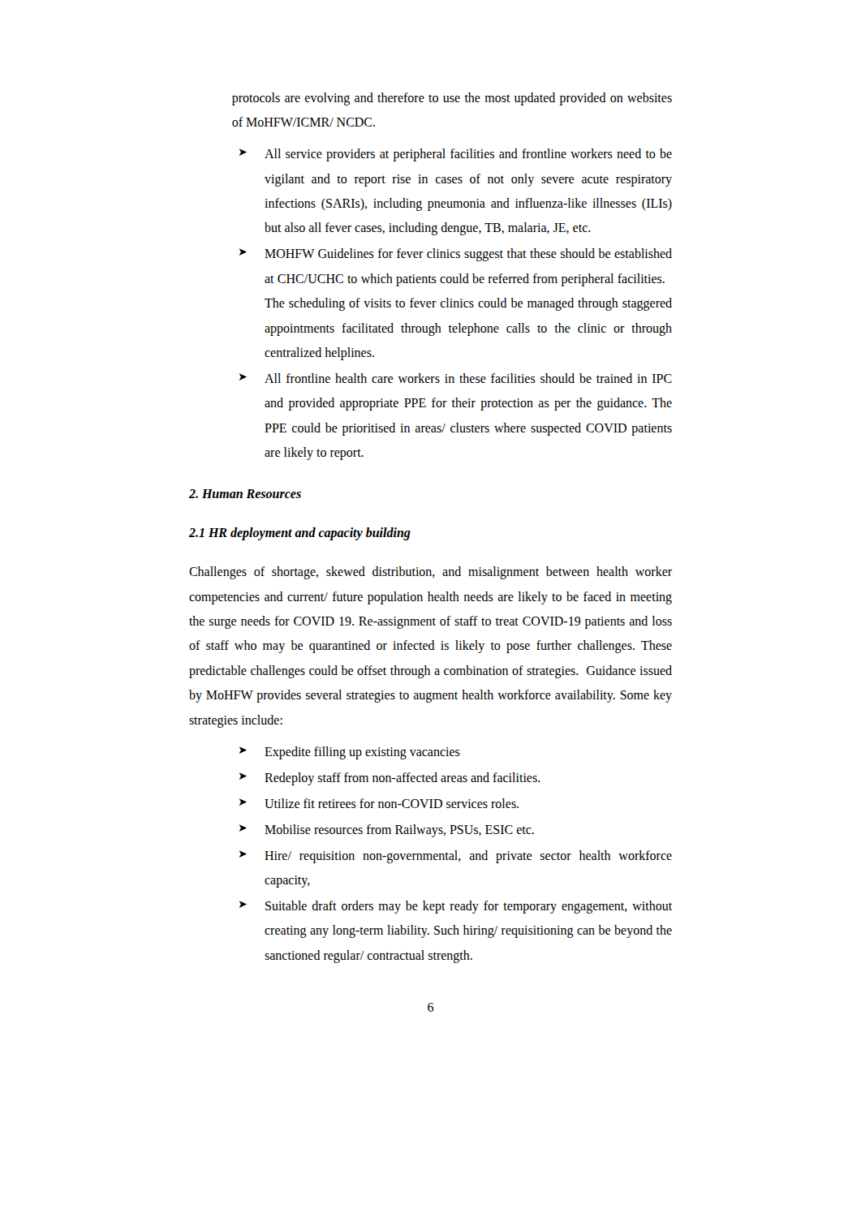protocols are evolving and therefore to use the most updated provided on websites of MoHFW/ICMR/ NCDC.
All service providers at peripheral facilities and frontline workers need to be vigilant and to report rise in cases of not only severe acute respiratory infections (SARIs), including pneumonia and influenza-like illnesses (ILIs) but also all fever cases, including dengue, TB, malaria, JE, etc.
MOHFW Guidelines for fever clinics suggest that these should be established at CHC/UCHC to which patients could be referred from peripheral facilities. The scheduling of visits to fever clinics could be managed through staggered appointments facilitated through telephone calls to the clinic or through centralized helplines.
All frontline health care workers in these facilities should be trained in IPC and provided appropriate PPE for their protection as per the guidance. The PPE could be prioritised in areas/ clusters where suspected COVID patients are likely to report.
2. Human Resources
2.1 HR deployment and capacity building
Challenges of shortage, skewed distribution, and misalignment between health worker competencies and current/ future population health needs are likely to be faced in meeting the surge needs for COVID 19. Re-assignment of staff to treat COVID-19 patients and loss of staff who may be quarantined or infected is likely to pose further challenges. These predictable challenges could be offset through a combination of strategies. Guidance issued by MoHFW provides several strategies to augment health workforce availability. Some key strategies include:
Expedite filling up existing vacancies
Redeploy staff from non-affected areas and facilities.
Utilize fit retirees for non-COVID services roles.
Mobilise resources from Railways, PSUs, ESIC etc.
Hire/ requisition non-governmental, and private sector health workforce capacity,
Suitable draft orders may be kept ready for temporary engagement, without creating any long-term liability. Such hiring/ requisitioning can be beyond the sanctioned regular/ contractual strength.
6